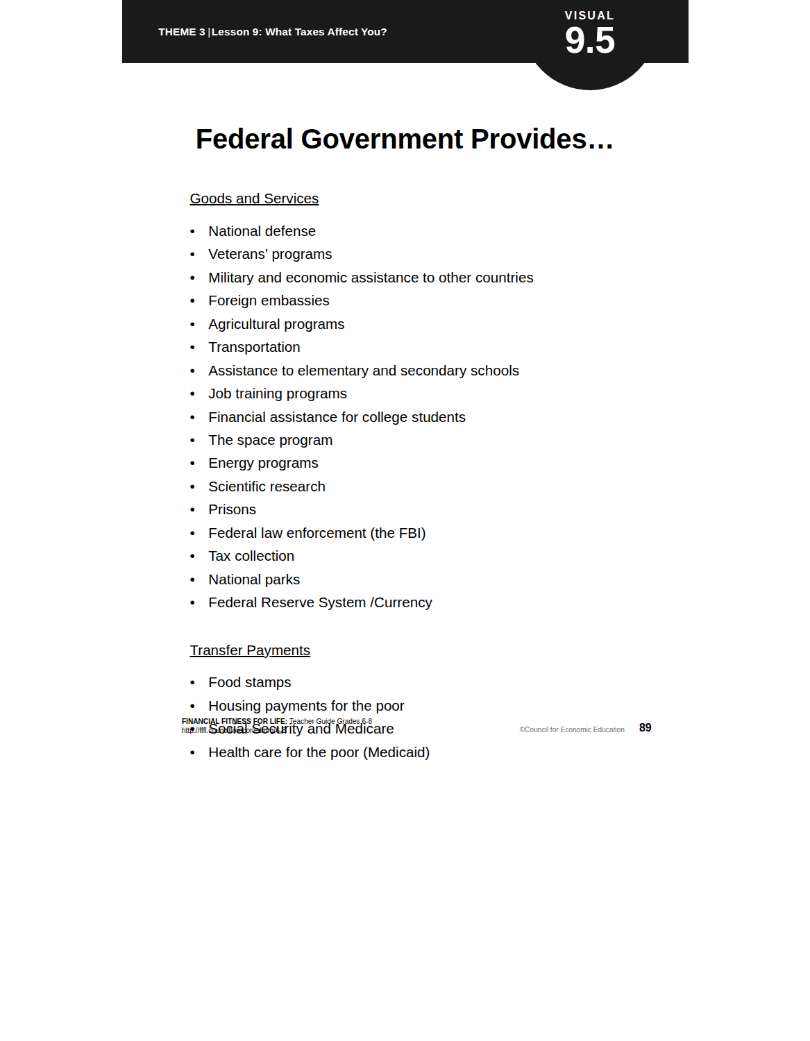THEME 3|Lesson 9: What Taxes Affect You?
VISUAL
9.5
Federal Government Provides…
Goods and Services
National defense
Veterans’ programs
Military and economic assistance to other countries
Foreign embassies
Agricultural programs
Transportation
Assistance to elementary and secondary schools
Job training programs
Financial assistance for college students
The space program
Energy programs
Scientific research
Prisons
Federal law enforcement (the FBI)
Tax collection
National parks
Federal Reserve System /Currency
Transfer Payments
Food stamps
Housing payments for the poor
Social Security and Medicare
Health care for the poor (Medicaid)
FINANCIAL FITNESS FOR LIFE: Teacher Guide Grades 6-8
http://fffl.councilforeconed.org/6-8
©Council for Economic Education 89